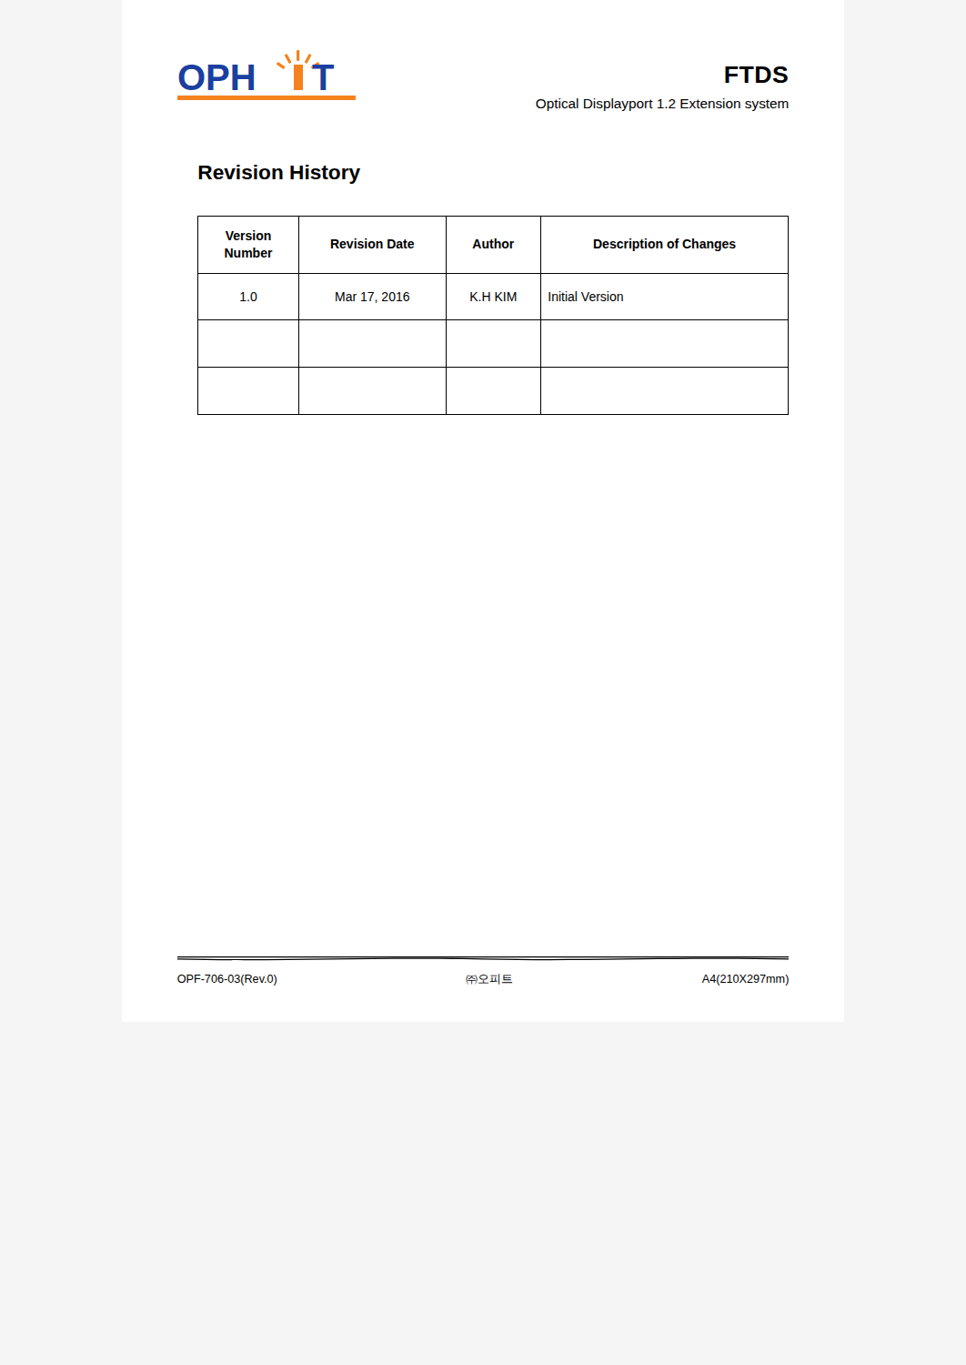OPH T
FTDS
Optical Displayport 1.2 Extension system
Revision History
| Version Number | Revision Date | Author | Description of Changes |
| --- | --- | --- | --- |
| 1.0 | Mar 17, 2016 | K.H KIM | Initial Version |
OPF-706-03(Rev.0)
㈜오피트
A4(210X297mm)